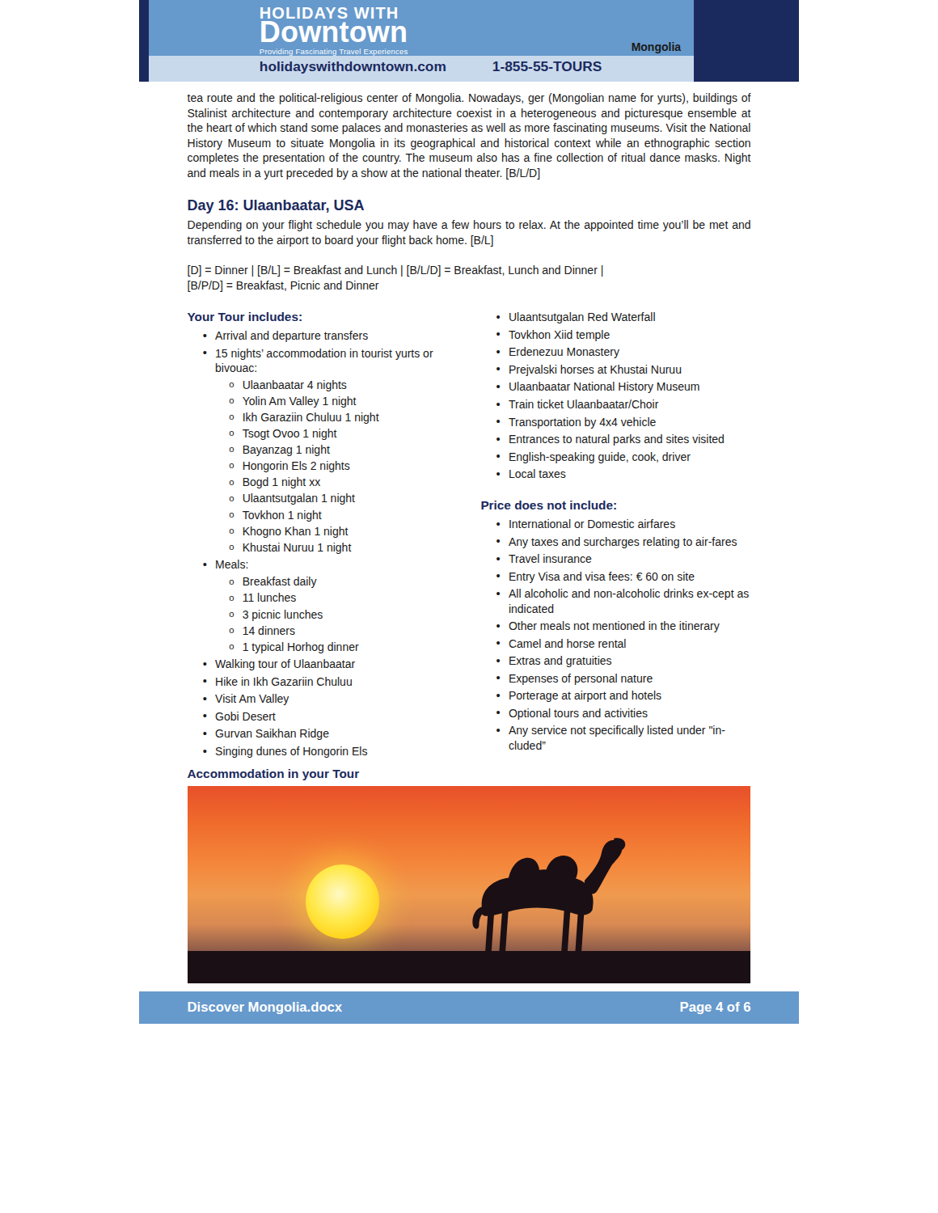HOLIDAYS WITH
Downtown
Providing Fascinating Travel Experiences
Mongolia
holidayswithdowntown.com
1-855-55-TOURS
tea route and the political-religious center of Mongolia. Nowadays, ger (Mongolian name for yurts), buildings of Stalinist architecture and contemporary architecture coexist in a heterogeneous and picturesque ensemble at the heart of which stand some palaces and monasteries as well as more fascinating museums. Visit the National History Museum to situate Mongolia in its geographical and historical context while an ethnographic section completes the presentation of the country. The museum also has a fine collection of ritual dance masks. Night and meals in a yurt preceded by a show at the national theater. [B/L/D]
Day 16: Ulaanbaatar, USA
Depending on your flight schedule you may have a few hours to relax. At the appointed time you’ll be met and transferred to the airport to board your flight back home. [B/L]
[D] = Dinner | [B/L] = Breakfast and Lunch | [B/L/D] = Breakfast, Lunch and Dinner |
[B/P/D] = Breakfast, Picnic and Dinner
Your Tour includes:
Arrival and departure transfers
15 nights’ accommodation in tourist yurts or bivouac:
Ulaanbaatar 4 nights
Yolin Am Valley 1 night
Ikh Garaziin Chuluu 1 night
Tsogt Ovoo 1 night
Bayanzag 1 night
Hongorin Els 2 nights
Bogd 1 night xx
Ulaantsutgalan 1 night
Tovkhon 1 night
Khogno Khan 1 night
Khustai Nuruu 1 night
Meals:
Breakfast daily
11 lunches
3 picnic lunches
14 dinners
1 typical Horhog dinner
Walking tour of Ulaanbaatar
Hike in Ikh Gazariin Chuluu
Visit Am Valley
Gobi Desert
Gurvan Saikhan Ridge
Singing dunes of Hongorin Els
Accommodation in your Tour
Ulaantsutgalan Red Waterfall
Tovkhon Xiid temple
Erdenezuu Monastery
Prejvalski horses at Khustai Nuruu
Ulaanbaatar National History Museum
Train ticket Ulaanbaatar/Choir
Transportation by 4x4 vehicle
Entrances to natural parks and sites visited
English-speaking guide, cook, driver
Local taxes
Price does not include:
International or Domestic airfares
Any taxes and surcharges relating to air-fares
Travel insurance
Entry Visa and visa fees: € 60 on site
All alcoholic and non-alcoholic drinks ex-cept as indicated
Other meals not mentioned in the itinerary
Camel and horse rental
Extras and gratuities
Expenses of personal nature
Porterage at airport and hotels
Optional tours and activities
Any service not specifically listed under "in-cluded”
Discover Mongolia.docx Page 4 of 6